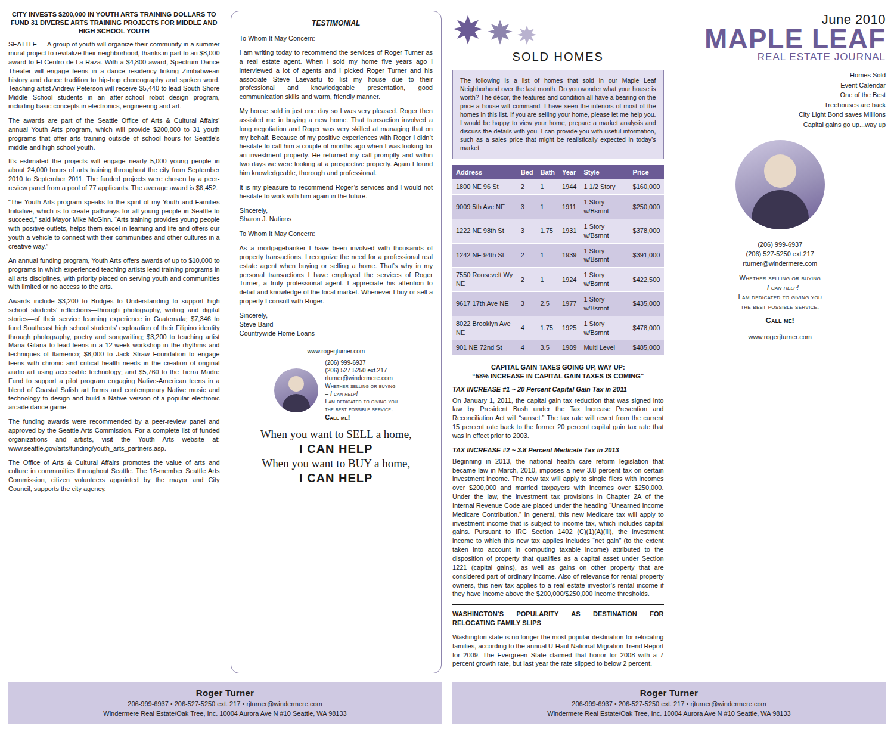City invests $200,000 in youth arts training dollars to fund 31 diverse arts training projects for middle and high school youth
SEATTLE — A group of youth will organize their community in a summer mural project to revitalize their neighborhood, thanks in part to an $8,000 award to El Centro de La Raza. With a $4,800 award, Spectrum Dance Theater will engage teens in a dance residency linking Zimbabwean history and dance tradition to hip-hop choreography and spoken word. Teaching artist Andrew Peterson will receive $5,440 to lead South Shore Middle School students in an after-school robot design program, including basic concepts in electronics, engineering and art.
The awards are part of the Seattle Office of Arts & Cultural Affairs’ annual Youth Arts program, which will provide $200,000 to 31 youth programs that offer arts training outside of school hours for Seattle’s middle and high school youth.
It’s estimated the projects will engage nearly 5,000 young people in about 24,000 hours of arts training throughout the city from September 2010 to September 2011. The funded projects were chosen by a peer-review panel from a pool of 77 applicants. The average award is $6,452.
“The Youth Arts program speaks to the spirit of my Youth and Families Initiative, which is to create pathways for all young people in Seattle to succeed,” said Mayor Mike McGinn. “Arts training provides young people with positive outlets, helps them excel in learning and life and offers our youth a vehicle to connect with their communities and other cultures in a creative way.”
An annual funding program, Youth Arts offers awards of up to $10,000 to programs in which experienced teaching artists lead training programs in all arts disciplines, with priority placed on serving youth and communities with limited or no access to the arts.
Awards include $3,200 to Bridges to Understanding to support high school students’ reflections—through photography, writing and digital stories—of their service learning experience in Guatemala; $7,346 to fund Southeast high school students’ exploration of their Filipino identity through photography, poetry and songwriting; $3,200 to teaching artist Maria Gitana to lead teens in a 12-week workshop in the rhythms and techniques of flamenco; $8,000 to Jack Straw Foundation to engage teens with chronic and critical health needs in the creation of original audio art using accessible technology; and $5,760 to the Tierra Madre Fund to support a pilot program engaging Native-American teens in a blend of Coastal Salish art forms and contemporary Native music and technology to design and build a Native version of a popular electronic arcade dance game.
The funding awards were recommended by a peer-review panel and approved by the Seattle Arts Commission. For a complete list of funded organizations and artists, visit the Youth Arts website at: www.seattle.gov/arts/funding/youth_arts_partners.asp.
The Office of Arts & Cultural Affairs promotes the value of arts and culture in communities throughout Seattle. The 16-member Seattle Arts Commission, citizen volunteers appointed by the mayor and City Council, supports the city agency.
TESTIMONIAL
To Whom It May Concern:
I am writing today to recommend the services of Roger Turner as a real estate agent. When I sold my home five years ago I interviewed a lot of agents and I picked Roger Turner and his associate Steve Laevastu to list my house due to their professional and knowledgeable presentation, good communication skills and warm, friendly manner.
My house sold in just one day so I was very pleased. Roger then assisted me in buying a new home. That transaction involved a long negotiation and Roger was very skilled at managing that on my behalf. Because of my positive experiences with Roger I didn’t hesitate to call him a couple of months ago when I was looking for an investment property. He returned my call promptly and within two days we were looking at a prospective property. Again I found him knowledgeable, thorough and professional.
It is my pleasure to recommend Roger’s services and I would not hesitate to work with him again in the future.
Sincerely,
Sharon J. Nations
To Whom It May Concern:
As a mortgagebanker I have been involved with thousands of property transactions. I recognize the need for a professional real estate agent when buying or selling a home. That’s why in my personal transactions I have employed the services of Roger Turner, a truly professional agent. I appreciate his attention to detail and knowledge of the local market. Whenever I buy or sell a property I consult with Roger.
Sincerely,
Steve Baird
Countrywide Home Loans
www.rogerjturner.com
(206) 999-6937
(206) 527-5250 ext.217
rturner@windermere.com
Whether selling or buying
– I can help!
I am dedicated to giving you
the best possible service.
Call me!
When you want to SELL a home,
I CAN HELP
When you want to BUY a home,
I CAN HELP
SOLD HOMES
The following is a list of homes that sold in our Maple Leaf Neighborhood over the last month. Do you wonder what your house is worth? The décor, the features and condition all have a bearing on the price a house will command. I have seen the interiors of most of the homes in this list. If you are selling your home, please let me help you. I would be happy to view your home, prepare a market analysis and discuss the details with you. I can provide you with useful information, such as a sales price that might be realistically expected in today’s market.
| Address | Bed | Bath | Year | Style | Price |
| --- | --- | --- | --- | --- | --- |
| 1800 NE 96 St | 2 | 1 | 1944 | 1 1/2 Story | $160,000 |
| 9009 5th Ave NE | 3 | 1 | 1911 | 1 Story w/Bsmnt | $250,000 |
| 1222 NE 98th St | 3 | 1.75 | 1931 | 1 Story w/Bsmnt | $378,000 |
| 1242 NE 94th St | 2 | 1 | 1939 | 1 Story w/Bsmnt | $391,000 |
| 7550 Roosevelt Wy NE | 2 | 1 | 1924 | 1 Story w/Bsmnt | $422,500 |
| 9617 17th Ave NE | 3 | 2.5 | 1977 | 1 Story w/Bsmnt | $435,000 |
| 8022 Brooklyn Ave NE | 4 | 1.75 | 1925 | 1 Story w/Bsmnt | $478,000 |
| 901 NE 72nd St | 4 | 3.5 | 1989 | Multi Level | $485,000 |
Capital gain taxes going up, way up:
“58% increase in capital gain taxes is coming”
TAX INCREASE #1 ~ 20 Percent Capital Gain Tax in 2011
On January 1, 2011, the capital gain tax reduction that was signed into law by President Bush under the Tax Increase Prevention and Reconciliation Act will “sunset.” The tax rate will revert from the current 15 percent rate back to the former 20 percent capital gain tax rate that was in effect prior to 2003.
TAX INCREASE #2 ~ 3.8 Percent Medicate Tax in 2013
Beginning in 2013, the national health care reform legislation that became law in March, 2010, imposes a new 3.8 percent tax on certain investment income. The new tax will apply to single filers with incomes over $200,000 and married taxpayers with incomes over $250,000. Under the law, the investment tax provisions in Chapter 2A of the Internal Revenue Code are placed under the heading “Unearned Income Medicare Contribution.” In general, this new Medicare tax will apply to investment income that is subject to income tax, which includes capital gains. Pursuant to IRC Section 1402 (C)(1)(A)(iii), the investment income to which this new tax applies includes “net gain” (to the extent taken into account in computing taxable income) attributed to the disposition of property that qualifies as a capital asset under Section 1221 (capital gains), as well as gains on other property that are considered part of ordinary income. Also of relevance for rental property owners, this new tax applies to a real estate investor’s rental income if they have income above the $200,000/$250,000 income thresholds.
WASHINGTON’S POPULARITY AS DESTINATION FOR RELOCATING FAMILY SLIPS
Washington state is no longer the most popular destination for relocating families, according to the annual U-Haul National Migration Trend Report for 2009. The Evergreen State claimed that honor for 2008 with a 7 percent growth rate, but last year the rate slipped to below 2 percent.
June 2010
Maple Leaf
Real Estate Journal
Homes Sold
Event Calendar
One of the Best
Treehouses are back
City Light Bond saves Millions
Capital gains go up...way up
(206) 999-6937
(206) 527-5250 ext.217
rturner@windermere.com
Whether selling or buying
– I can help!
I am dedicated to giving you
the best possible service.
Call me!
www.rogerjturner.com
Roger Turner
206-999-6937 • 206-527-5250 ext. 217 • rjturner@windermere.com
Windermere Real Estate/Oak Tree, Inc. 10004 Aurora Ave N #10 Seattle, WA 98133
Roger Turner
206-999-6937 • 206-527-5250 ext. 217 • rjturner@windermere.com
Windermere Real Estate/Oak Tree, Inc. 10004 Aurora Ave N #10 Seattle, WA 98133